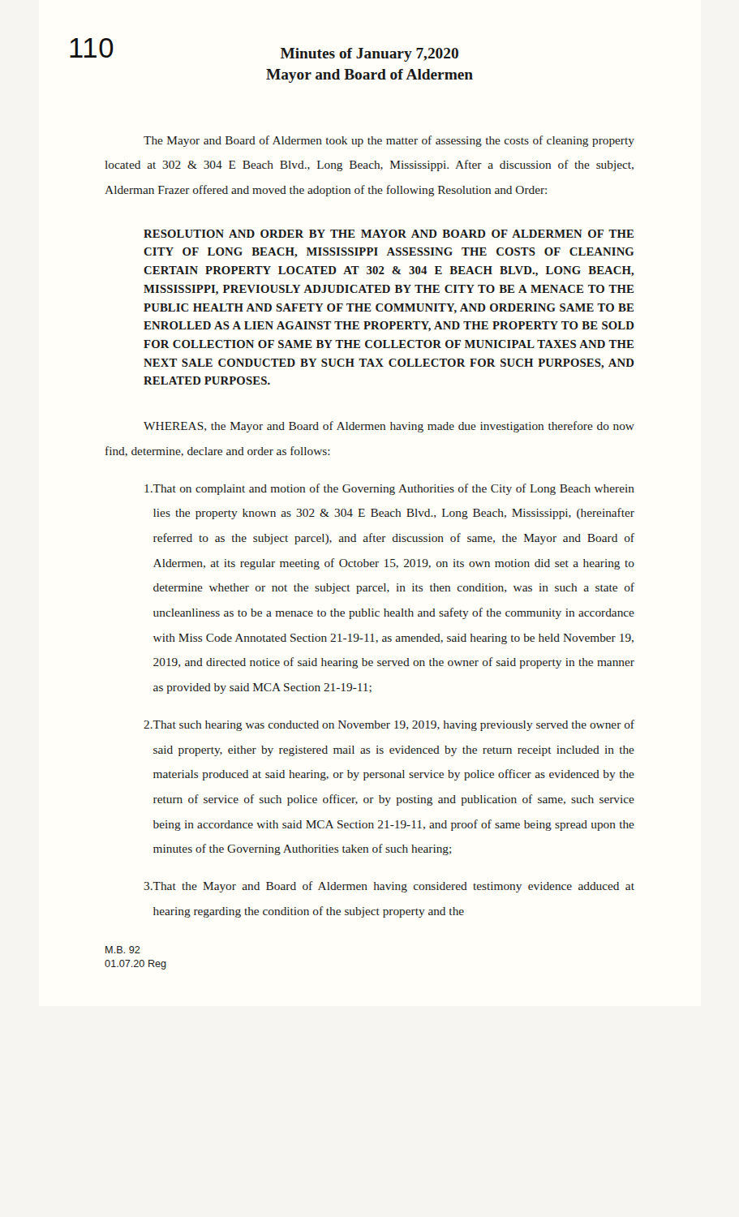110
Minutes of January 7,2020 Mayor and Board of Aldermen
The Mayor and Board of Aldermen took up the matter of assessing the costs of cleaning property located at 302 & 304 E Beach Blvd., Long Beach, Mississippi. After a discussion of the subject, Alderman Frazer offered and moved the adoption of the following Resolution and Order:
RESOLUTION AND ORDER BY THE MAYOR AND BOARD OF ALDERMEN OF THE CITY OF LONG BEACH, MISSISSIPPI ASSESSING THE COSTS OF CLEANING CERTAIN PROPERTY LOCATED AT 302 & 304 E BEACH BLVD., LONG BEACH, MISSISSIPPI, PREVIOUSLY ADJUDICATED BY THE CITY TO BE A MENACE TO THE PUBLIC HEALTH AND SAFETY OF THE COMMUNITY, AND ORDERING SAME TO BE ENROLLED AS A LIEN AGAINST THE PROPERTY, AND THE PROPERTY TO BE SOLD FOR COLLECTION OF SAME BY THE COLLECTOR OF MUNICIPAL TAXES AND THE NEXT SALE CONDUCTED BY SUCH TAX COLLECTOR FOR SUCH PURPOSES, AND RELATED PURPOSES.
WHEREAS, the Mayor and Board of Aldermen having made due investigation therefore do now find, determine, declare and order as follows:
1.
That on complaint and motion of the Governing Authorities of the City of Long Beach wherein lies the property known as 302 & 304 E Beach Blvd., Long Beach, Mississippi, (hereinafter referred to as the subject parcel), and after discussion of same, the Mayor and Board of Aldermen, at its regular meeting of October 15, 2019, on its own motion did set a hearing to determine whether or not the subject parcel, in its then condition, was in such a state of uncleanliness as to be a menace to the public health and safety of the community in accordance with Miss Code Annotated Section 21-19-11, as amended, said hearing to be held November 19, 2019, and directed notice of said hearing be served on the owner of said property in the manner as provided by said MCA Section 21-19-11;
2.
That such hearing was conducted on November 19, 2019, having previously served the owner of said property, either by registered mail as is evidenced by the return receipt included in the materials produced at said hearing, or by personal service by police officer as evidenced by the return of service of such police officer, or by posting and publication of same, such service being in accordance with said MCA Section 21-19-11, and proof of same being spread upon the minutes of the Governing Authorities taken of such hearing;
3.
That the Mayor and Board of Aldermen having considered testimony evidence adduced at hearing regarding the condition of the subject property and the
M.B. 92
01.07.20 Reg